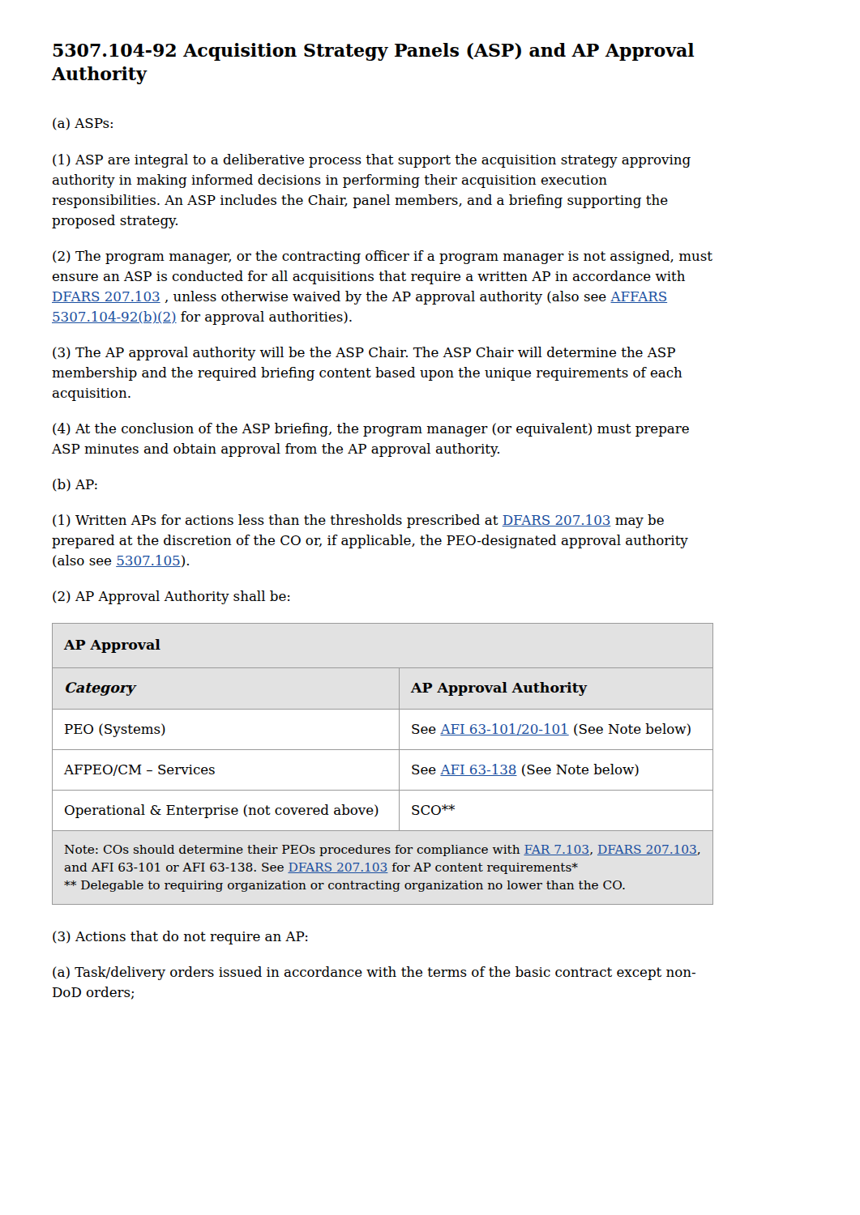5307.104-92 Acquisition Strategy Panels (ASP) and AP Approval Authority
(a) ASPs:
(1) ASP are integral to a deliberative process that support the acquisition strategy approving authority in making informed decisions in performing their acquisition execution responsibilities. An ASP includes the Chair, panel members, and a briefing supporting the proposed strategy.
(2) The program manager, or the contracting officer if a program manager is not assigned, must ensure an ASP is conducted for all acquisitions that require a written AP in accordance with DFARS 207.103 , unless otherwise waived by the AP approval authority (also see AFFARS 5307.104-92(b)(2) for approval authorities).
(3) The AP approval authority will be the ASP Chair. The ASP Chair will determine the ASP membership and the required briefing content based upon the unique requirements of each acquisition.
(4) At the conclusion of the ASP briefing, the program manager (or equivalent) must prepare ASP minutes and obtain approval from the AP approval authority.
(b) AP:
(1) Written APs for actions less than the thresholds prescribed at DFARS 207.103 may be prepared at the discretion of the CO or, if applicable, the PEO-designated approval authority (also see 5307.105).
(2) AP Approval Authority shall be:
| AP Approval |
| Category | AP Approval Authority |
| PEO (Systems) | See AFI 63-101/20-101 (See Note below) |
| AFPEO/CM – Services | See AFI 63-138 (See Note below) |
| Operational & Enterprise (not covered above) | SCO** |
| Note: COs should determine their PEOs procedures for compliance with FAR 7.103 , DFARS 207.103 , and AFI 63-101 or AFI 63-138. See DFARS 207.103 for AP content requirements* ** Delegable to requiring organization or contracting organization no lower than the CO. |
(3) Actions that do not require an AP:
(a) Task/delivery orders issued in accordance with the terms of the basic contract except non-DoD orders;